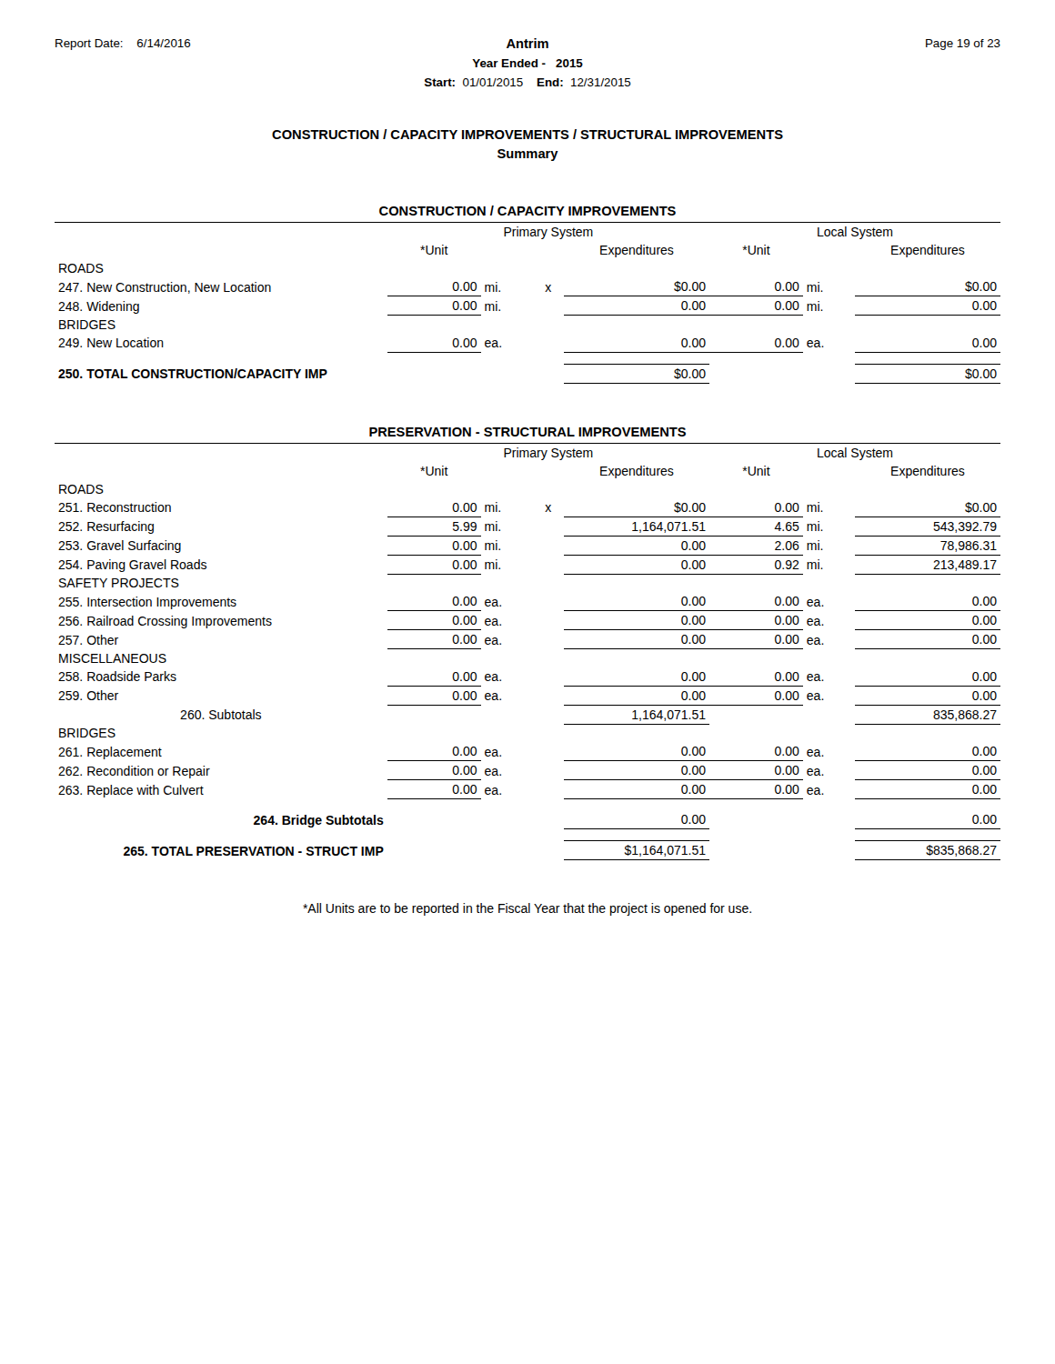Report Date: 6/14/2016
Antrim
Year Ended - 2015
Start: 01/01/2015 End: 12/31/2015
Page 19 of 23
CONSTRUCTION / CAPACITY IMPROVEMENTS / STRUCTURAL IMPROVEMENTS Summary
CONSTRUCTION / CAPACITY IMPROVEMENTS
| | Primary System | Local System |
| --- | --- | --- |
| | *Unit | | | Expenditures | *Unit | | Expenditures |
| ROADS | |
| 247. New Construction, New Location | 0.00 | mi. | x | $0.00 | 0.00 | mi. | $0.00 |
| 248. Widening | 0.00 | mi. | | 0.00 | 0.00 | mi. | 0.00 |
| BRIDGES | |
| 249. New Location | 0.00 | ea. | | 0.00 | 0.00 | ea. | 0.00 |
| 250. TOTAL CONSTRUCTION/CAPACITY IMP | | $0.00 | | $0.00 |
PRESERVATION - STRUCTURAL IMPROVEMENTS
| | Primary System | Local System |
| --- | --- | --- |
| | *Unit | | | Expenditures | *Unit | | Expenditures |
| ROADS | |
| 251. Reconstruction | 0.00 | mi. | x | $0.00 | 0.00 | mi. | $0.00 |
| 252. Resurfacing | 5.99 | mi. | | 1,164,071.51 | 4.65 | mi. | 543,392.79 |
| 253. Gravel Surfacing | 0.00 | mi. | | 0.00 | 2.06 | mi. | 78,986.31 |
| 254. Paving Gravel Roads | 0.00 | mi. | | 0.00 | 0.92 | mi. | 213,489.17 |
| SAFETY PROJECTS | |
| 255. Intersection Improvements | 0.00 | ea. | | 0.00 | 0.00 | ea. | 0.00 |
| 256. Railroad Crossing Improvements | 0.00 | ea. | | 0.00 | 0.00 | ea. | 0.00 |
| 257. Other | 0.00 | ea. | | 0.00 | 0.00 | ea. | 0.00 |
| MISCELLANEOUS | |
| 258. Roadside Parks | 0.00 | ea. | | 0.00 | 0.00 | ea. | 0.00 |
| 259. Other | 0.00 | ea. | | 0.00 | 0.00 | ea. | 0.00 |
| 260. Subtotals | | 1,164,071.51 | | 835,868.27 |
| BRIDGES | |
| 261. Replacement | 0.00 | ea. | | 0.00 | 0.00 | ea. | 0.00 |
| 262. Recondition or Repair | 0.00 | ea. | | 0.00 | 0.00 | ea. | 0.00 |
| 263. Replace with Culvert | 0.00 | ea. | | 0.00 | 0.00 | ea. | 0.00 |
| 264. Bridge Subtotals | | 0.00 | | 0.00 |
| 265. TOTAL PRESERVATION - STRUCT IMP | | $1,164,071.51 | | $835,868.27 |
*All Units are to be reported in the Fiscal Year that the project is opened for use.